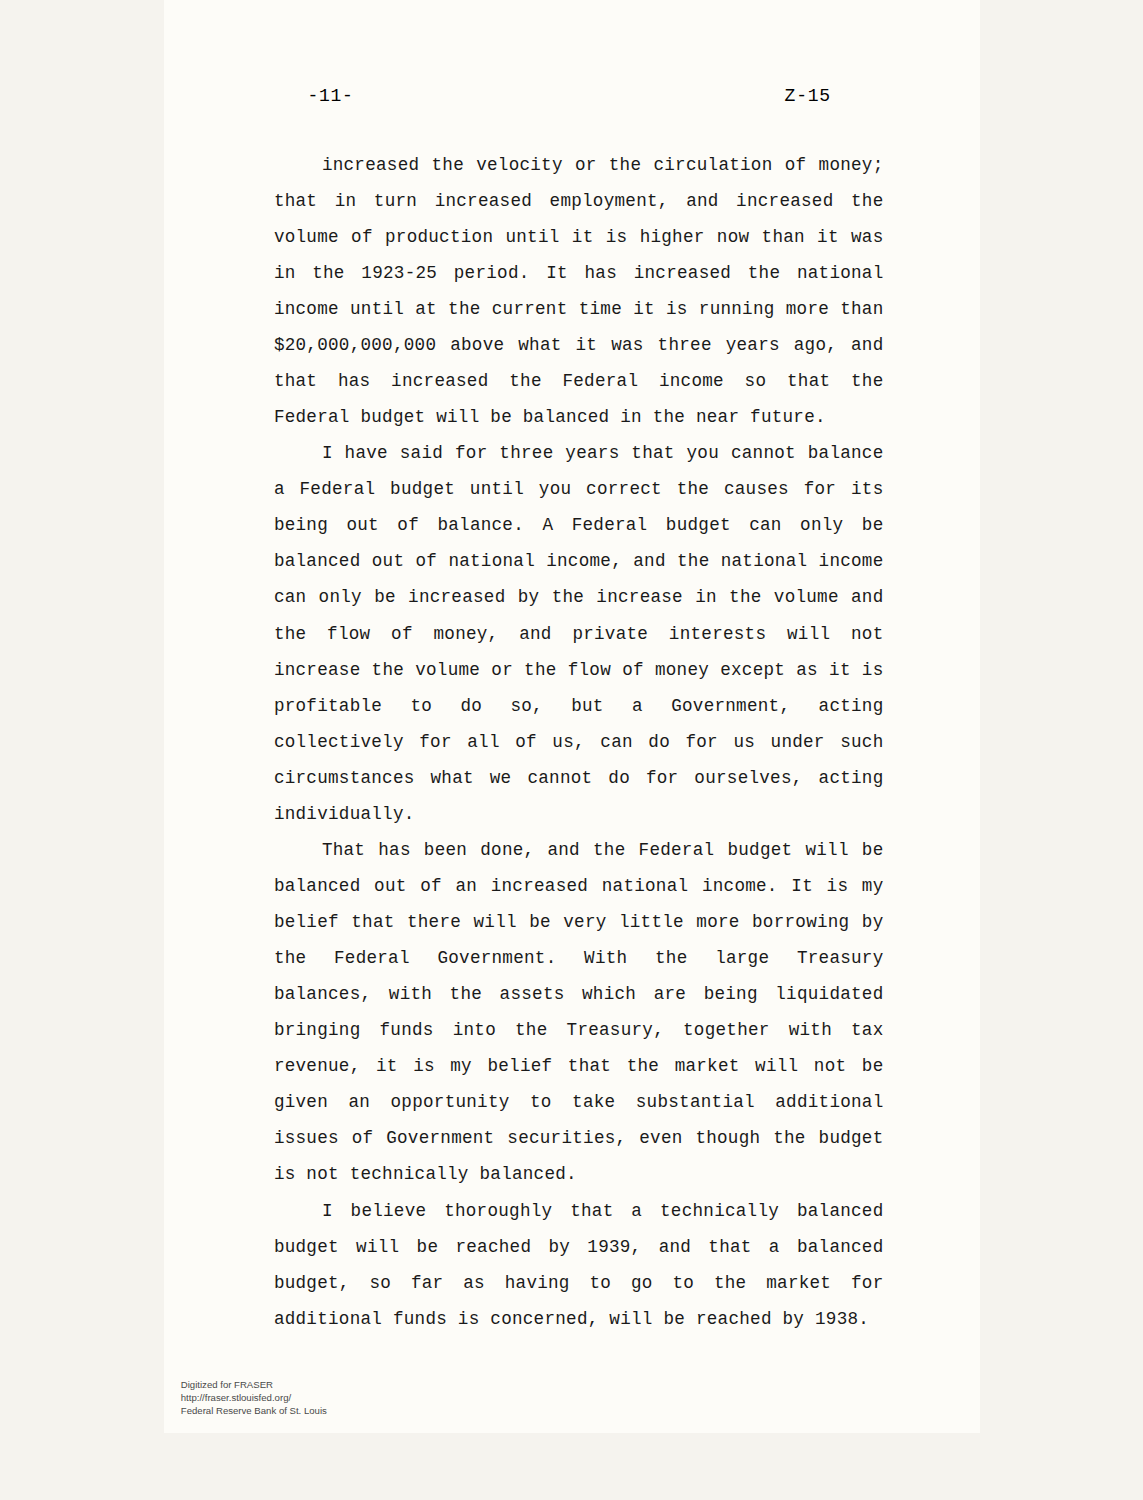-11- Z-15
increased the velocity or the circulation of money; that in turn increased employment, and increased the volume of production until it is higher now than it was in the 1923-25 period. It has increased the national income until at the current time it is running more than $20,000,000,000 above what it was three years ago, and that has increased the Federal income so that the Federal budget will be balanced in the near future.
I have said for three years that you cannot balance a Federal budget until you correct the causes for its being out of balance. A Federal budget can only be balanced out of national income, and the national income can only be increased by the increase in the volume and the flow of money, and private interests will not increase the volume or the flow of money except as it is profitable to do so, but a Government, acting collectively for all of us, can do for us under such circumstances what we cannot do for ourselves, acting individually.
That has been done, and the Federal budget will be balanced out of an increased national income. It is my belief that there will be very little more borrowing by the Federal Government. With the large Treasury balances, with the assets which are being liquidated bringing funds into the Treasury, together with tax revenue, it is my belief that the market will not be given an opportunity to take substantial additional issues of Government securities, even though the budget is not technically balanced.
I believe thoroughly that a technically balanced budget will be reached by 1939, and that a balanced budget, so far as having to go to the market for additional funds is concerned, will be reached by 1938.
Digitized for FRASER
http://fraser.stlouisfed.org/
Federal Reserve Bank of St. Louis